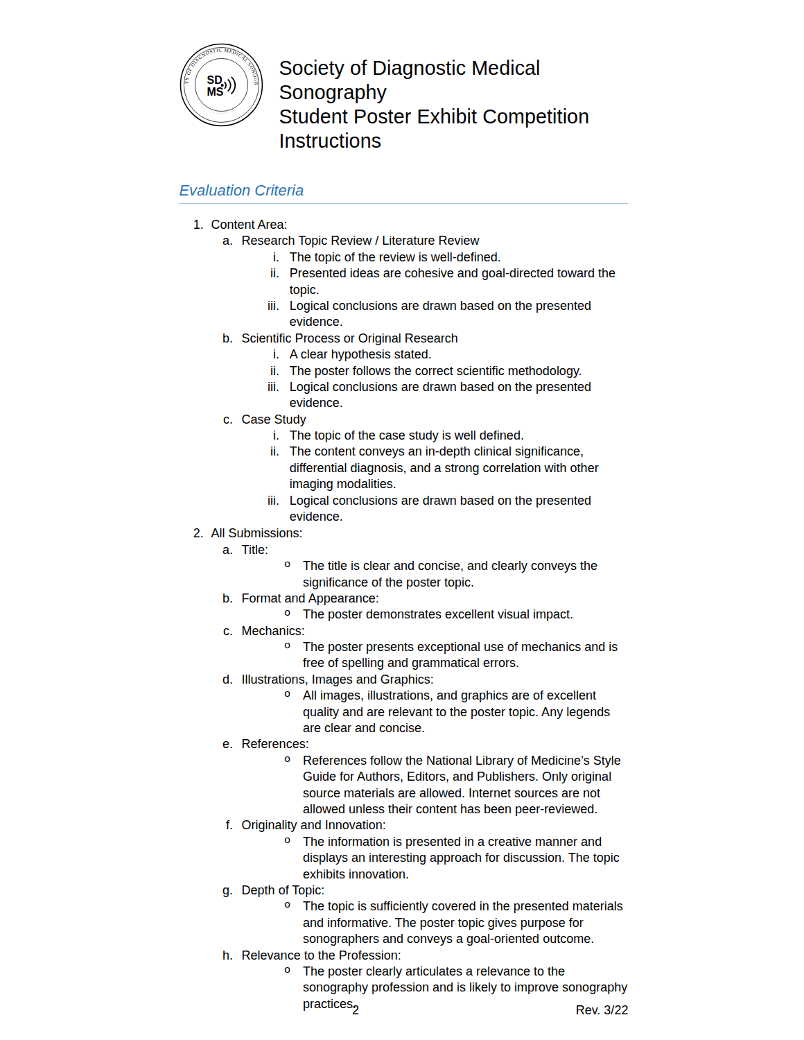SOCIETY OF DIAGNOSTIC MEDICAL SONOGRAPHY · · · · · · · · · · SD MS
Society of Diagnostic Medical Sonography Student Poster Exhibit Competition Instructions
Evaluation Criteria
Content Area:
Research Topic Review / Literature Review
The topic of the review is well-defined.
Presented ideas are cohesive and goal-directed toward the topic.
Logical conclusions are drawn based on the presented evidence.
Scientific Process or Original Research
A clear hypothesis stated.
The poster follows the correct scientific methodology.
Logical conclusions are drawn based on the presented evidence.
Case Study
The topic of the case study is well defined.
The content conveys an in-depth clinical significance, differential diagnosis, and a strong correlation with other imaging modalities.
Logical conclusions are drawn based on the presented evidence.
All Submissions:
Title:
The title is clear and concise, and clearly conveys the significance of the poster topic.
Format and Appearance:
The poster demonstrates excellent visual impact.
Mechanics:
The poster presents exceptional use of mechanics and is free of spelling and grammatical errors.
Illustrations, Images and Graphics:
All images, illustrations, and graphics are of excellent quality and are relevant to the poster topic. Any legends are clear and concise.
References:
References follow the National Library of Medicine’s Style Guide for Authors, Editors, and Publishers. Only original source materials are allowed. Internet sources are not allowed unless their content has been peer-reviewed.
Originality and Innovation:
The information is presented in a creative manner and displays an interesting approach for discussion. The topic exhibits innovation.
Depth of Topic:
The topic is sufficiently covered in the presented materials and informative. The poster topic gives purpose for sonographers and conveys a goal-oriented outcome.
Relevance to the Profession:
The poster clearly articulates a relevance to the sonography profession and is likely to improve sonography practices.
2 Rev. 3/22